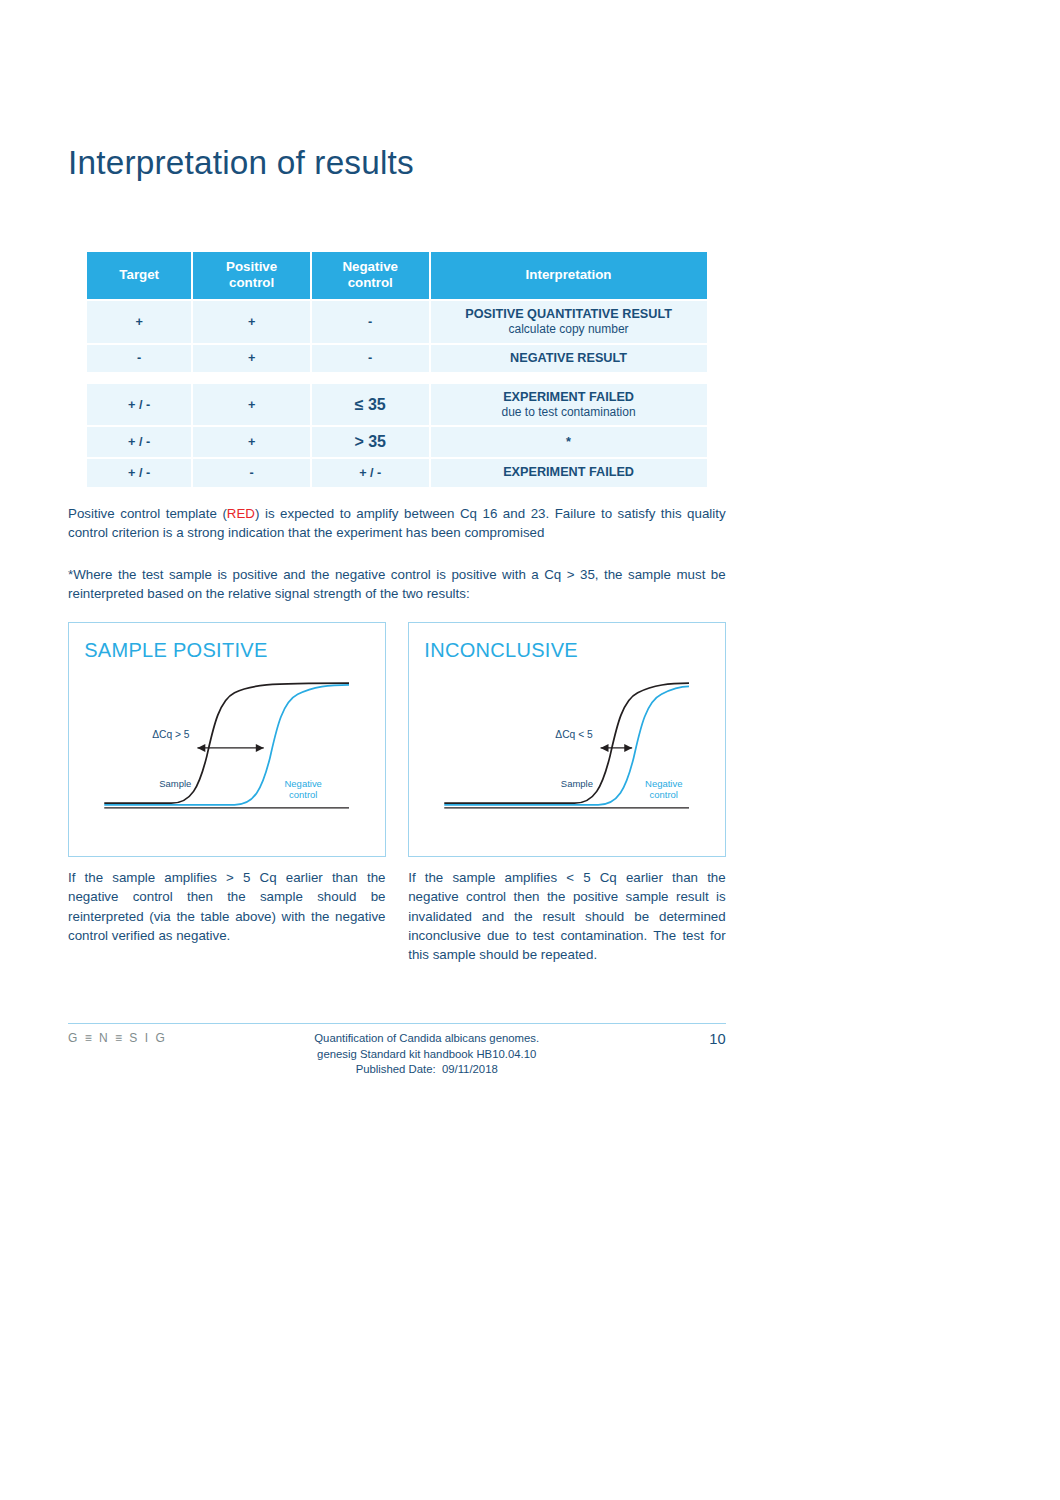Interpretation of results
| Target | Positive control | Negative control | Interpretation |
| --- | --- | --- | --- |
| + | + | - | POSITIVE QUANTITATIVE RESULT calculate copy number |
| - | + | - | NEGATIVE RESULT |
| + / - | + | ≤ 35 | EXPERIMENT FAILED due to test contamination |
| + / - | + | > 35 | * |
| + / - | - | + / - | EXPERIMENT FAILED |
Positive control template (RED) is expected to amplify between Cq 16 and 23. Failure to satisfy this quality control criterion is a strong indication that the experiment has been compromised
*Where the test sample is positive and the negative control is positive with a Cq > 35, the sample must be reinterpreted based on the relative signal strength of the two results:
SAMPLE POSITIVE
ΔCq > 5 Sample Negative control
If the sample amplifies > 5 Cq earlier than the negative control then the sample should be reinterpreted (via the table above) with the negative control verified as negative.
INCONCLUSIVE
ΔCq < 5 Sample Negative control
If the sample amplifies < 5 Cq earlier than the negative control then the positive sample result is invalidated and the result should be determined inconclusive due to test contamination. The test for this sample should be repeated.
G ≡ N ≡ S I G
Quantification of Candida albicans genomes.
genesig Standard kit handbook HB10.04.10
Published Date: 09/11/2018
10